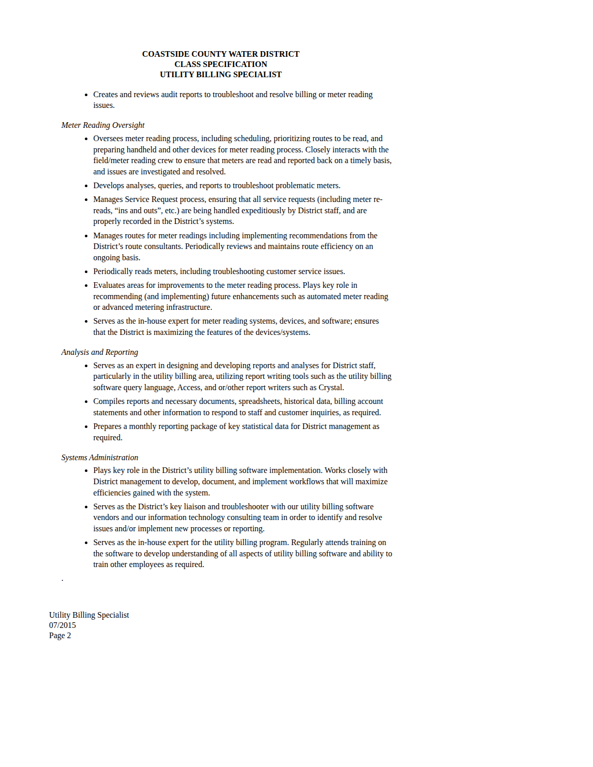COASTSIDE COUNTY WATER DISTRICT
CLASS SPECIFICATION
UTILITY BILLING SPECIALIST
Creates and reviews audit reports to troubleshoot and resolve billing or meter reading issues.
Meter Reading Oversight
Oversees meter reading process, including scheduling, prioritizing routes to be read, and preparing handheld and other devices for meter reading process. Closely interacts with the field/meter reading crew to ensure that meters are read and reported back on a timely basis, and issues are investigated and resolved.
Develops analyses, queries, and reports to troubleshoot problematic meters.
Manages Service Request process, ensuring that all service requests (including meter re-reads, “ins and outs”, etc.) are being handled expeditiously by District staff, and are properly recorded in the District’s systems.
Manages routes for meter readings including implementing recommendations from the District’s route consultants. Periodically reviews and maintains route efficiency on an ongoing basis.
Periodically reads meters, including troubleshooting customer service issues.
Evaluates areas for improvements to the meter reading process. Plays key role in recommending (and implementing) future enhancements such as automated meter reading or advanced metering infrastructure.
Serves as the in-house expert for meter reading systems, devices, and software; ensures that the District is maximizing the features of the devices/systems.
Analysis and Reporting
Serves as an expert in designing and developing reports and analyses for District staff, particularly in the utility billing area, utilizing report writing tools such as the utility billing software query language, Access, and or/other report writers such as Crystal.
Compiles reports and necessary documents, spreadsheets, historical data, billing account statements and other information to respond to staff and customer inquiries, as required.
Prepares a monthly reporting package of key statistical data for District management as required.
Systems Administration
Plays key role in the District’s utility billing software implementation. Works closely with District management to develop, document, and implement workflows that will maximize efficiencies gained with the system.
Serves as the District’s key liaison and troubleshooter with our utility billing software vendors and our information technology consulting team in order to identify and resolve issues and/or implement new processes or reporting.
Serves as the in-house expert for the utility billing program. Regularly attends training on the software to develop understanding of all aspects of utility billing software and ability to train other employees as required.
.
Utility Billing Specialist
07/2015
Page 2